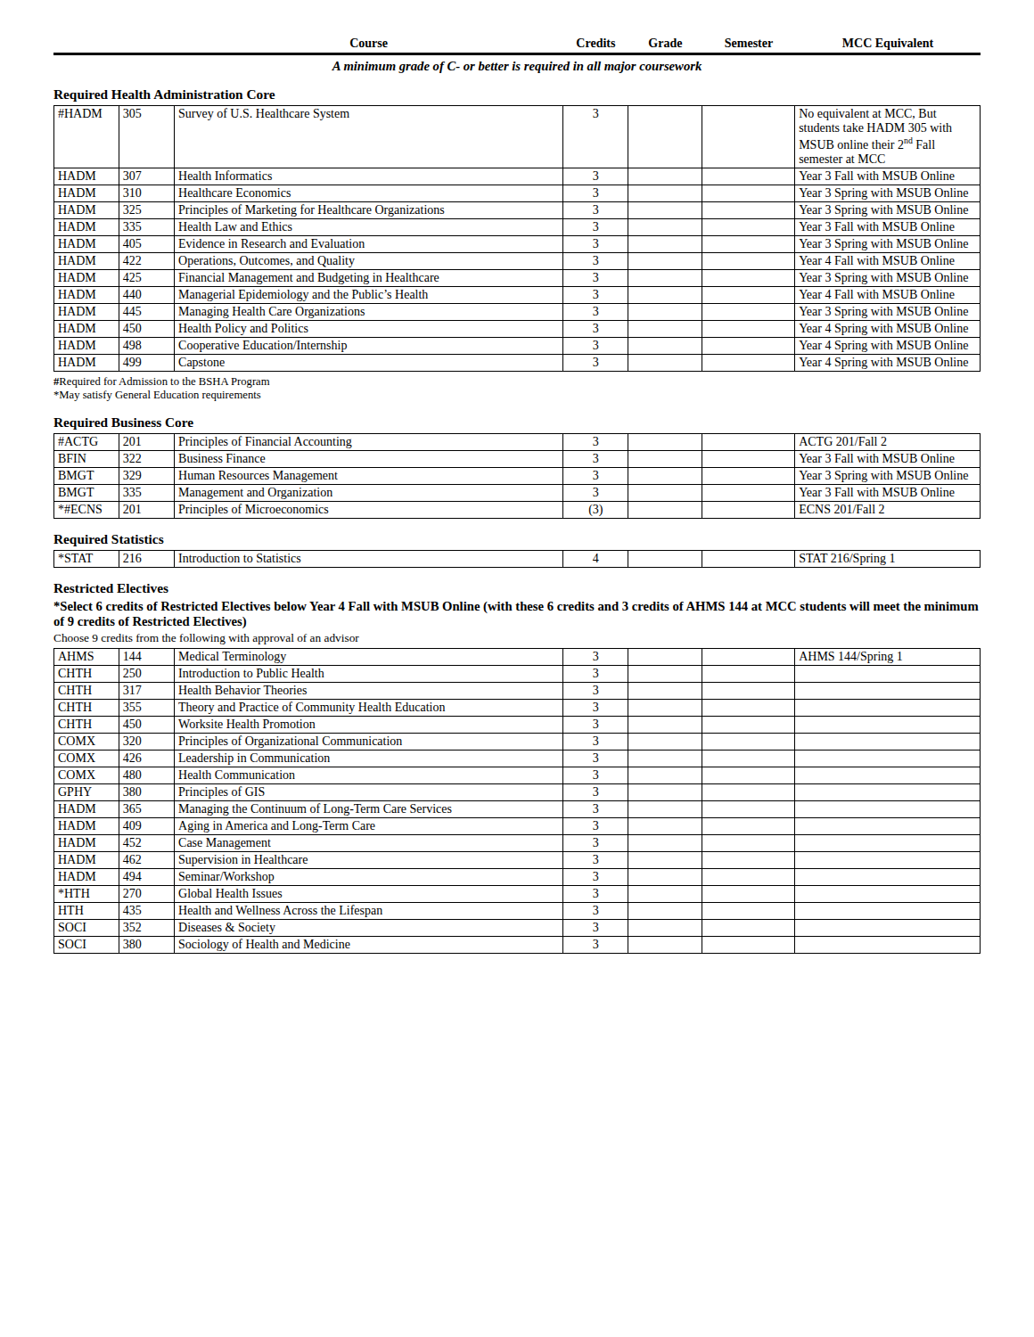| | | Course | Credits | Grade | Semester | MCC Equivalent |
A minimum grade of C- or better is required in all major coursework
Required Health Administration Core
| #HADM | 305 | Survey of U.S. Healthcare System | 3 | | | No equivalent at MCC, But students take HADM 305 with MSUB online their 2 nd Fall semester at MCC |
| HADM | 307 | Health Informatics | 3 | | | Year 3 Fall with MSUB Online |
| HADM | 310 | Healthcare Economics | 3 | | | Year 3 Spring with MSUB Online |
| HADM | 325 | Principles of Marketing for Healthcare Organizations | 3 | | | Year 3 Spring with MSUB Online |
| HADM | 335 | Health Law and Ethics | 3 | | | Year 3 Fall with MSUB Online |
| HADM | 405 | Evidence in Research and Evaluation | 3 | | | Year 3 Spring with MSUB Online |
| HADM | 422 | Operations, Outcomes, and Quality | 3 | | | Year 4 Fall with MSUB Online |
| HADM | 425 | Financial Management and Budgeting in Healthcare | 3 | | | Year 3 Spring with MSUB Online |
| HADM | 440 | Managerial Epidemiology and the Public’s Health | 3 | | | Year 4 Fall with MSUB Online |
| HADM | 445 | Managing Health Care Organizations | 3 | | | Year 3 Spring with MSUB Online |
| HADM | 450 | Health Policy and Politics | 3 | | | Year 4 Spring with MSUB Online |
| HADM | 498 | Cooperative Education/Internship | 3 | | | Year 4 Spring with MSUB Online |
| HADM | 499 | Capstone | 3 | | | Year 4 Spring with MSUB Online |
#Required for Admission to the BSHA Program
*May satisfy General Education requirements
Required Business Core
| #ACTG | 201 | Principles of Financial Accounting | 3 | | | ACTG 201/Fall 2 |
| BFIN | 322 | Business Finance | 3 | | | Year 3 Fall with MSUB Online |
| BMGT | 329 | Human Resources Management | 3 | | | Year 3 Spring with MSUB Online |
| BMGT | 335 | Management and Organization | 3 | | | Year 3 Fall with MSUB Online |
| *#ECNS | 201 | Principles of Microeconomics | (3) | | | ECNS 201/Fall 2 |
Required Statistics
| *STAT | 216 | Introduction to Statistics | 4 | | | STAT 216/Spring 1 |
Restricted Electives
*Select 6 credits of Restricted Electives below Year 4 Fall with MSUB Online (with these 6 credits and 3 credits of AHMS 144 at MCC students will meet the minimum of 9 credits of Restricted Electives)
Choose 9 credits from the following with approval of an advisor
| AHMS | 144 | Medical Terminology | 3 | | | AHMS 144/Spring 1 |
| CHTH | 250 | Introduction to Public Health | 3 | | | |
| CHTH | 317 | Health Behavior Theories | 3 | | | |
| CHTH | 355 | Theory and Practice of Community Health Education | 3 | | | |
| CHTH | 450 | Worksite Health Promotion | 3 | | | |
| COMX | 320 | Principles of Organizational Communication | 3 | | | |
| COMX | 426 | Leadership in Communication | 3 | | | |
| COMX | 480 | Health Communication | 3 | | | |
| GPHY | 380 | Principles of GIS | 3 | | | |
| HADM | 365 | Managing the Continuum of Long-Term Care Services | 3 | | | |
| HADM | 409 | Aging in America and Long-Term Care | 3 | | | |
| HADM | 452 | Case Management | 3 | | | |
| HADM | 462 | Supervision in Healthcare | 3 | | | |
| HADM | 494 | Seminar/Workshop | 3 | | | |
| *HTH | 270 | Global Health Issues | 3 | | | |
| HTH | 435 | Health and Wellness Across the Lifespan | 3 | | | |
| SOCI | 352 | Diseases & Society | 3 | | | |
| SOCI | 380 | Sociology of Health and Medicine | 3 | | | |